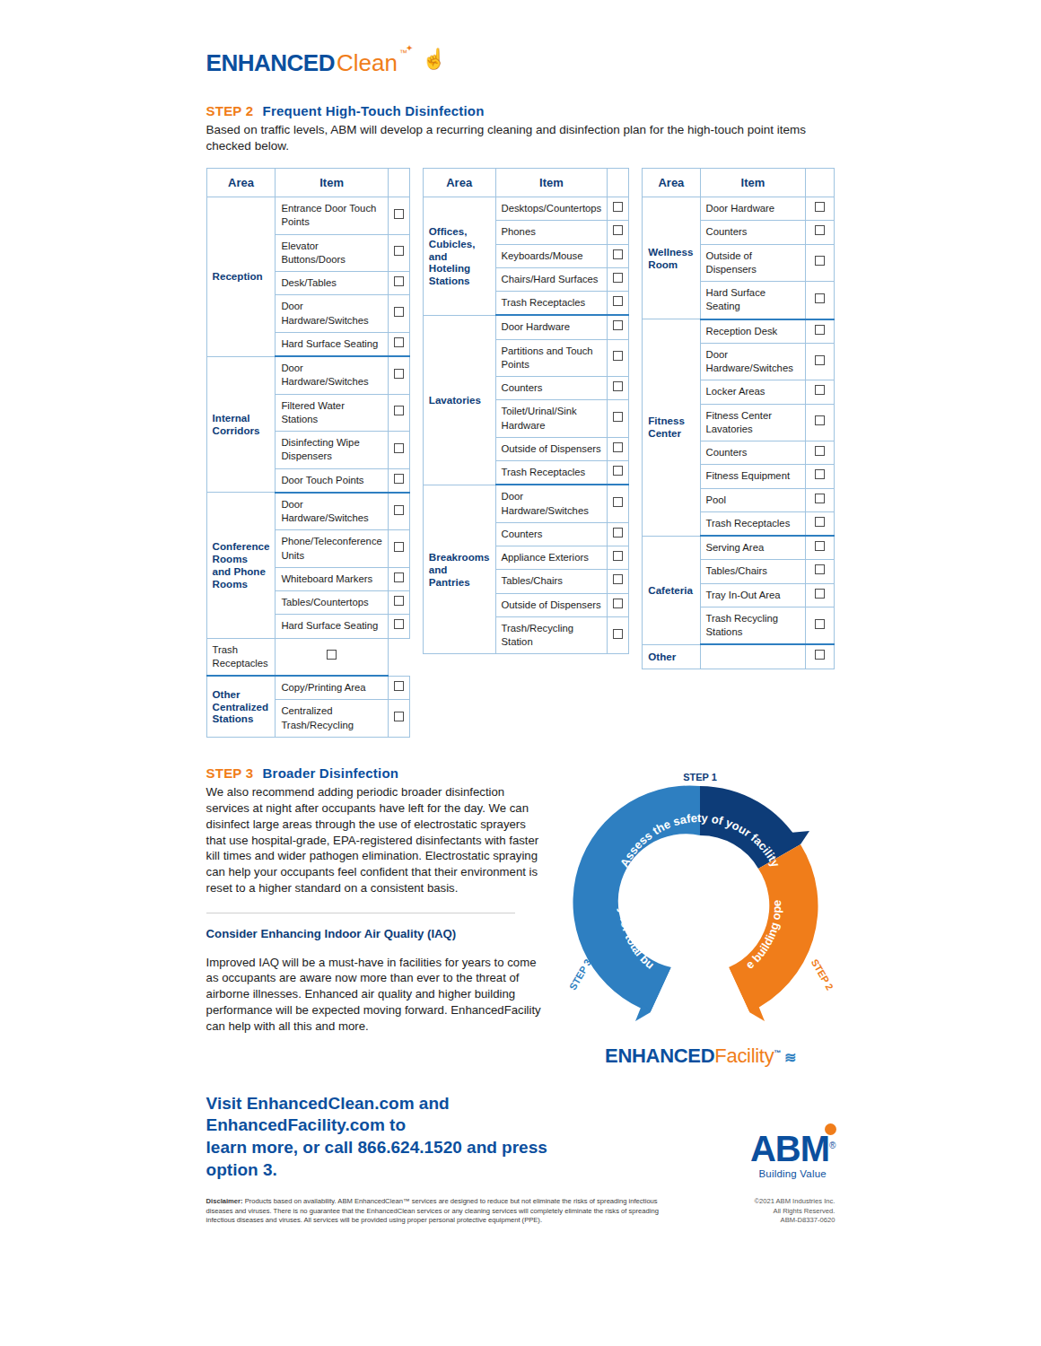ENHANCED Clean™ ✦☝
STEP 2 Frequent High-Touch Disinfection
Based on traffic levels, ABM will develop a recurring cleaning and disinfection plan for the high-touch point items checked below.
| Area | Item | |
| --- | --- | --- |
| Reception | Entrance Door Touch Points | |
| Elevator Buttons/Doors | |
| Desk/Tables | |
| Door Hardware/Switches | |
| Hard Surface Seating | |
| Internal Corridors | Door Hardware/Switches | |
| Filtered Water Stations | |
| Disinfecting Wipe Dispensers | |
| Door Touch Points | |
| Conference Rooms and Phone Rooms | Door Hardware/Switches | |
| Phone/Teleconference Units | |
| Whiteboard Markers | |
| Tables/Countertops | |
| Hard Surface Seating | |
| Trash Receptacles | |
| Other Centralized Stations | Copy/Printing Area | |
| Centralized Trash/Recycling | |
| Area | Item | |
| --- | --- | --- |
| Offices, Cubicles, and Hoteling Stations | Desktops/Countertops | |
| Phones | |
| Keyboards/Mouse | |
| Chairs/Hard Surfaces | |
| Trash Receptacles | |
| Lavatories | Door Hardware | |
| Partitions and Touch Points | |
| Counters | |
| Toilet/Urinal/Sink Hardware | |
| Outside of Dispensers | |
| Trash Receptacles | |
| Breakrooms and Pantries | Door Hardware/Switches | |
| Counters | |
| Appliance Exteriors | |
| Tables/Chairs | |
| Outside of Dispensers | |
| Trash/Recycling Station | |
| Area | Item | |
| --- | --- | --- |
| Wellness Room | Door Hardware | |
| Counters | |
| Outside of Dispensers | |
| Hard Surface Seating | |
| Fitness Center | Reception Desk | |
| Door Hardware/Switches | |
| Locker Areas | |
| Fitness Center Lavatories | |
| Counters | |
| Fitness Equipment | |
| Pool | |
| Trash Receptacles | |
| Cafeteria | Serving Area | |
| Tables/Chairs | |
| Tray In-Out Area | |
| Trash Recycling Stations | |
| Other | | |
STEP 3 Broader Disinfection
We also recommend adding periodic broader disinfection services at night after occupants have left for the day. We can disinfect large areas through the use of electrostatic sprayers that use hospital-grade, EPA-registered disinfectants with faster kill times and wider pathogen elimination. Electrostatic spraying can help your occupants feel confident that their environment is reset to a higher standard on a consistent basis.
Consider Enhancing Indoor Air Quality (IAQ)
Improved IAQ will be a must-have in facilities for years to come as occupants are aware now more than ever to the threat of airborne illnesses. Enhanced air quality and higher building performance will be expected moving forward. EnhancedFacility can help with all this and more.
STEP 1 STEP 2 STEP 3 Assess the safety of your facility Optimize building operations Add resiliency for total building health
ENHANCED Facility™≋
Visit EnhancedClean.com and EnhancedFacility.com to
learn more, or call 866.624.1520 and press option 3.
ABM ®
Building Value
Disclaimer: Products based on availability. ABM EnhancedClean™ services are designed to reduce but not eliminate the risks of spreading infectious diseases and viruses. There is no guarantee that the EnhancedClean services or any cleaning services will completely eliminate the risks of spreading infectious diseases and viruses. All services will be provided using proper personal protective equipment (PPE).
©2021 ABM Industries Inc.
All Rights Reserved.
ABM-D8337-0620